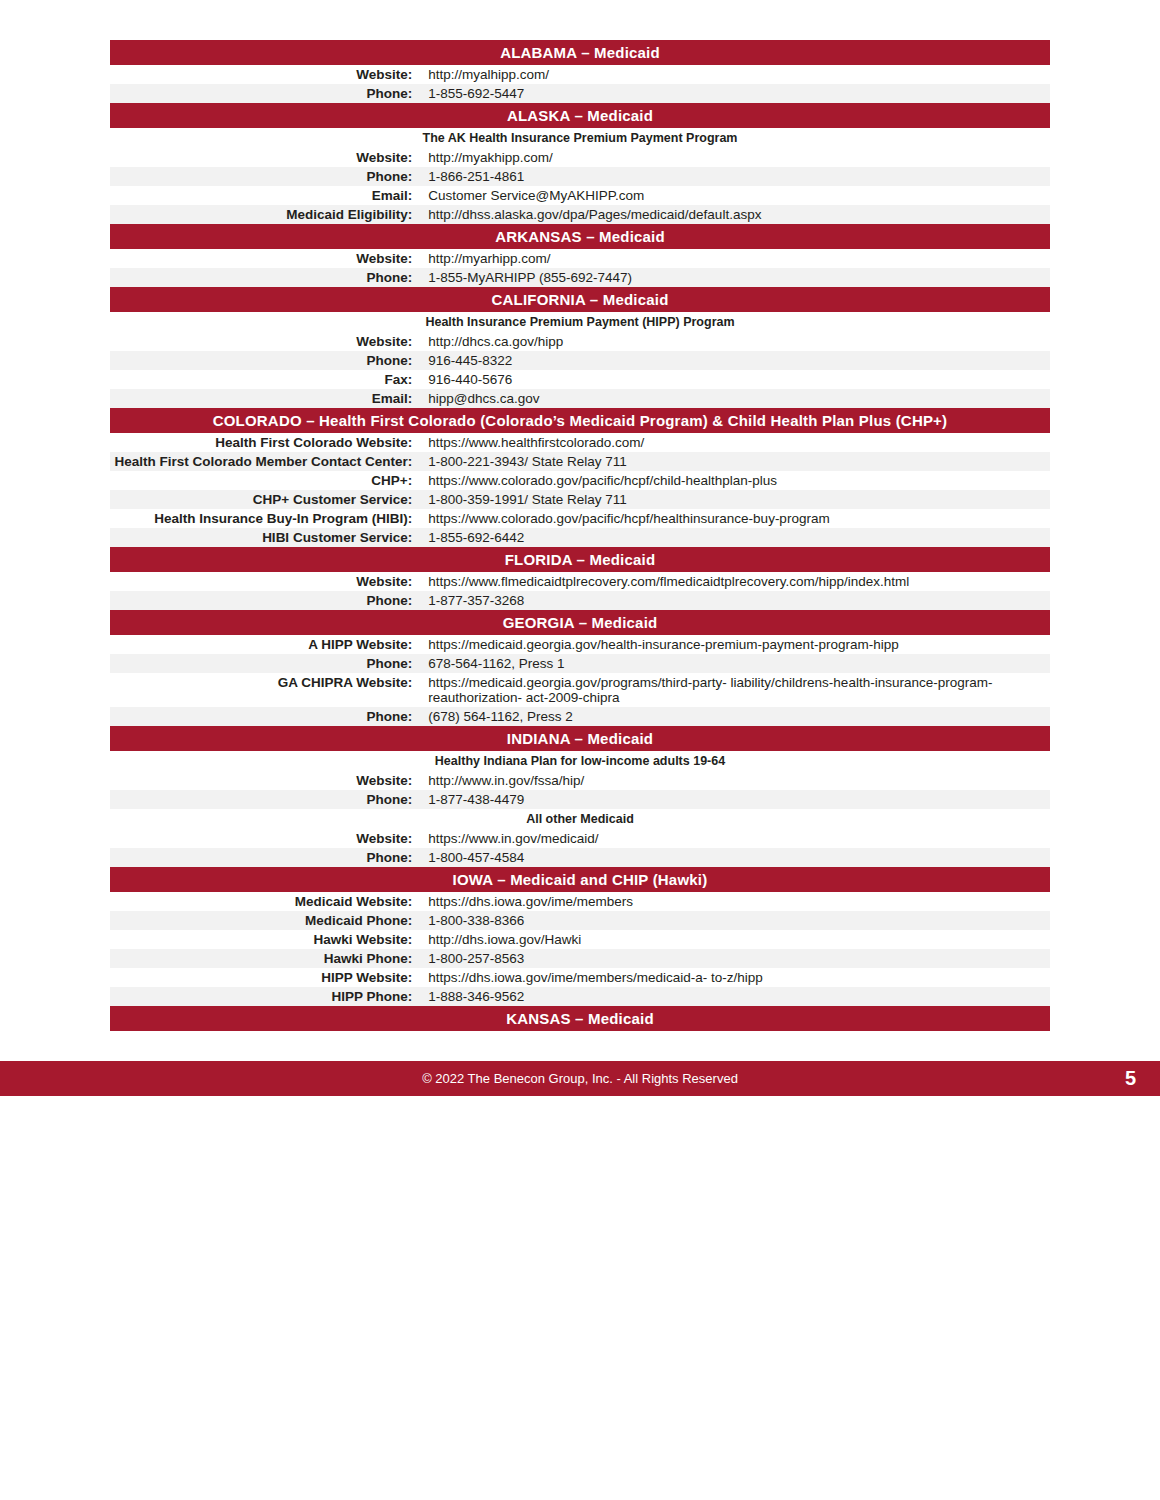| ALABAMA – Medicaid |
| --- |
| Website: | http://myalhipp.com/ |
| Phone: | 1-855-692-5447 |
| ALASKA – Medicaid |
| The AK Health Insurance Premium Payment Program |
| Website: | http://myakhipp.com/ |
| Phone: | 1-866-251-4861 |
| Email: | Customer Service@MyAKHIPP.com |
| Medicaid Eligibility: | http://dhss.alaska.gov/dpa/Pages/medicaid/default.aspx |
| ARKANSAS – Medicaid |
| Website: | http://myarhipp.com/ |
| Phone: | 1-855-MyARHIPP (855-692-7447) |
| CALIFORNIA – Medicaid |
| Health Insurance Premium Payment (HIPP) Program |
| Website: | http://dhcs.ca.gov/hipp |
| Phone: | 916-445-8322 |
| Fax: | 916-440-5676 |
| Email: | hipp@dhcs.ca.gov |
| COLORADO – Health First Colorado (Colorado’s Medicaid Program) & Child Health Plan Plus (CHP+) |
| Health First Colorado Website: | https://www.healthfirstcolorado.com/ |
| Health First Colorado Member Contact Center: | 1-800-221-3943/ State Relay 711 |
| CHP+: | https://www.colorado.gov/pacific/hcpf/child-healthplan-plus |
| CHP+ Customer Service: | 1-800-359-1991/ State Relay 711 |
| Health Insurance Buy-In Program (HIBI): | https://www.colorado.gov/pacific/hcpf/healthinsurance-buy-program |
| HIBI Customer Service: | 1-855-692-6442 |
| FLORIDA – Medicaid |
| Website: | https://www.flmedicaidtplrecovery.com/flmedicaidtplrecovery.com/hipp/index.html |
| Phone: | 1-877-357-3268 |
| GEORGIA – Medicaid |
| A HIPP Website: | https://medicaid.georgia.gov/health-insurance-premium-payment-program-hipp |
| Phone: | 678-564-1162, Press 1 |
| GA CHIPRA Website: | https://medicaid.georgia.gov/programs/third-party- liability/childrens-health-insurance-program-reauthorization- act-2009-chipra |
| Phone: | (678) 564-1162, Press 2 |
| INDIANA – Medicaid |
| Healthy Indiana Plan for low-income adults 19-64 |
| Website: | http://www.in.gov/fssa/hip/ |
| Phone: | 1-877-438-4479 |
| All other Medicaid |
| Website: | https://www.in.gov/medicaid/ |
| Phone: | 1-800-457-4584 |
| IOWA – Medicaid and CHIP (Hawki) |
| Medicaid Website: | https://dhs.iowa.gov/ime/members |
| Medicaid Phone: | 1-800-338-8366 |
| Hawki Website: | http://dhs.iowa.gov/Hawki |
| Hawki Phone: | 1-800-257-8563 |
| HIPP Website: | https://dhs.iowa.gov/ime/members/medicaid-a- to-z/hipp |
| HIPP Phone: | 1-888-346-9562 |
| KANSAS – Medicaid |
© 2022 The Benecon Group, Inc. - All Rights Reserved 5